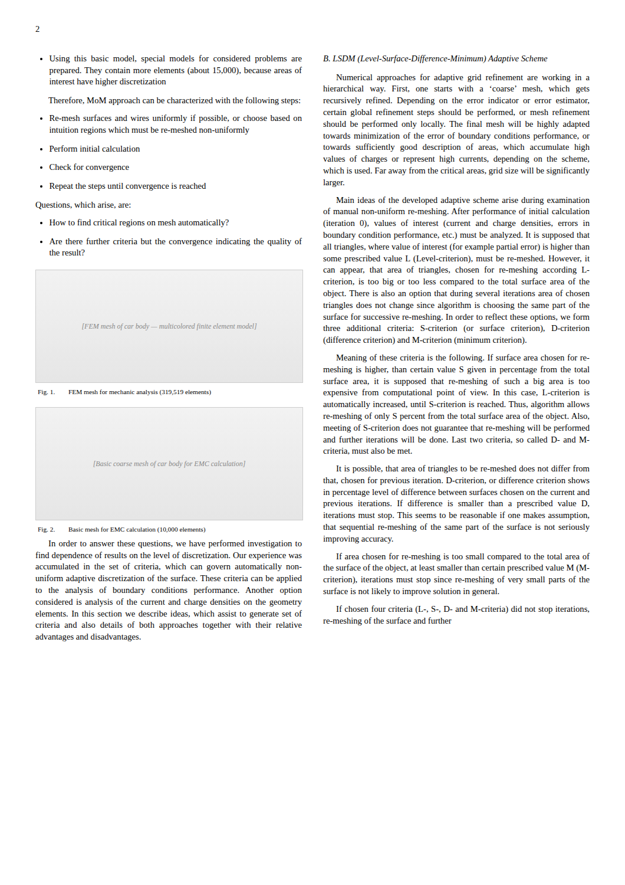2
Using this basic model, special models for considered problems are prepared. They contain more elements (about 15,000), because areas of interest have higher discretization
Therefore, MoM approach can be characterized with the following steps:
Re-mesh surfaces and wires uniformly if possible, or choose based on intuition regions which must be re-meshed non-uniformly
Perform initial calculation
Check for convergence
Repeat the steps until convergence is reached
Questions, which arise, are:
How to find critical regions on mesh automatically?
Are there further criteria but the convergence indicating the quality of the result?
[FEM mesh of car body — multicolored finite element model]
Fig. 1. FEM mesh for mechanic analysis (319,519 elements)
[Basic coarse mesh of car body for EMC calculation]
Fig. 2. Basic mesh for EMC calculation (10,000 elements)
In order to answer these questions, we have performed investigation to find dependence of results on the level of discretization. Our experience was accumulated in the set of criteria, which can govern automatically non-uniform adaptive discretization of the surface. These criteria can be applied to the analysis of boundary conditions performance. Another option considered is analysis of the current and charge densities on the geometry elements. In this section we describe ideas, which assist to generate set of criteria and also details of both approaches together with their relative advantages and disadvantages.
B. LSDM (Level-Surface-Difference-Minimum) Adaptive Scheme
Numerical approaches for adaptive grid refinement are working in a hierarchical way. First, one starts with a ‘coarse’ mesh, which gets recursively refined. Depending on the error indicator or error estimator, certain global refinement steps should be performed, or mesh refinement should be performed only locally. The final mesh will be highly adapted towards minimization of the error of boundary conditions performance, or towards sufficiently good description of areas, which accumulate high values of charges or represent high currents, depending on the scheme, which is used. Far away from the critical areas, grid size will be significantly larger.
Main ideas of the developed adaptive scheme arise during examination of manual non-uniform re-meshing. After performance of initial calculation (iteration 0), values of interest (current and charge densities, errors in boundary condition performance, etc.) must be analyzed. It is supposed that all triangles, where value of interest (for example partial error) is higher than some prescribed value L (Level-criterion), must be re-meshed. However, it can appear, that area of triangles, chosen for re-meshing according L-criterion, is too big or too less compared to the total surface area of the object. There is also an option that during several iterations area of chosen triangles does not change since algorithm is choosing the same part of the surface for successive re-meshing. In order to reflect these options, we form three additional criteria: S-criterion (or surface criterion), D-criterion (difference criterion) and M-criterion (minimum criterion).
Meaning of these criteria is the following. If surface area chosen for re-meshing is higher, than certain value S given in percentage from the total surface area, it is supposed that re-meshing of such a big area is too expensive from computational point of view. In this case, L-criterion is automatically increased, until S-criterion is reached. Thus, algorithm allows re-meshing of only S percent from the total surface area of the object. Also, meeting of S-criterion does not guarantee that re-meshing will be performed and further iterations will be done. Last two criteria, so called D- and M-criteria, must also be met.
It is possible, that area of triangles to be re-meshed does not differ from that, chosen for previous iteration. D-criterion, or difference criterion shows in percentage level of difference between surfaces chosen on the current and previous iterations. If difference is smaller than a prescribed value D, iterations must stop. This seems to be reasonable if one makes assumption, that sequential re-meshing of the same part of the surface is not seriously improving accuracy.
If area chosen for re-meshing is too small compared to the total area of the surface of the object, at least smaller than certain prescribed value M (M-criterion), iterations must stop since re-meshing of very small parts of the surface is not likely to improve solution in general.
If chosen four criteria (L-, S-, D- and M-criteria) did not stop iterations, re-meshing of the surface and further